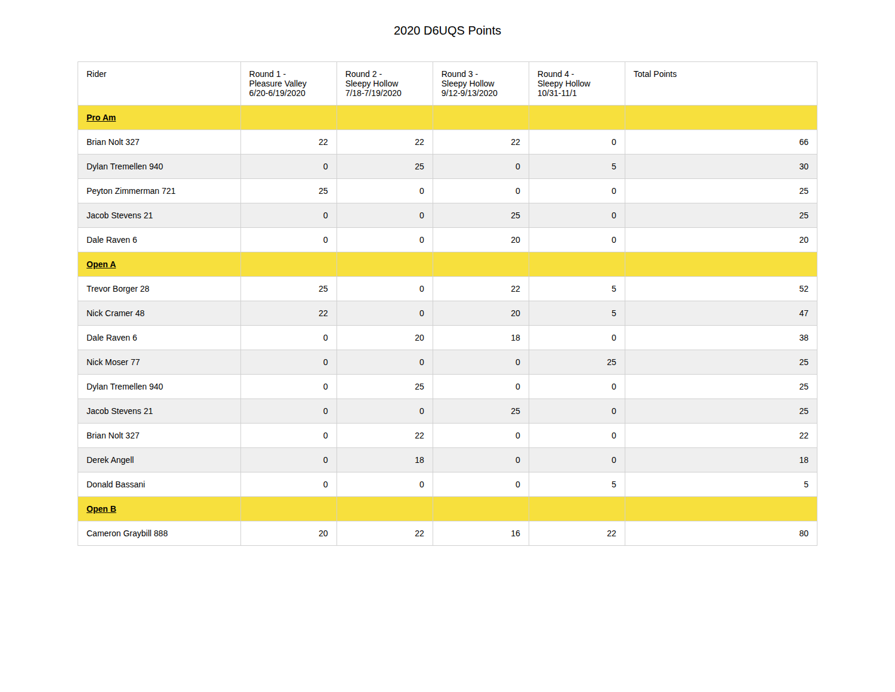2020 D6UQS Points
| Rider | Round 1 - Pleasure Valley 6/20-6/19/2020 | Round 2 - Sleepy Hollow 7/18-7/19/2020 | Round 3 - Sleepy Hollow 9/12-9/13/2020 | Round 4 - Sleepy Hollow 10/31-11/1 | Total Points |
| --- | --- | --- | --- | --- | --- |
| Pro Am | | | | | |
| Brian Nolt 327 | 22 | 22 | 22 | 0 | 66 |
| Dylan Tremellen 940 | 0 | 25 | 0 | 5 | 30 |
| Peyton Zimmerman 721 | 25 | 0 | 0 | 0 | 25 |
| Jacob Stevens 21 | 0 | 0 | 25 | 0 | 25 |
| Dale Raven 6 | 0 | 0 | 20 | 0 | 20 |
| Open A | | | | | |
| Trevor Borger 28 | 25 | 0 | 22 | 5 | 52 |
| Nick Cramer 48 | 22 | 0 | 20 | 5 | 47 |
| Dale Raven 6 | 0 | 20 | 18 | 0 | 38 |
| Nick Moser 77 | 0 | 0 | 0 | 25 | 25 |
| Dylan Tremellen 940 | 0 | 25 | 0 | 0 | 25 |
| Jacob Stevens 21 | 0 | 0 | 25 | 0 | 25 |
| Brian Nolt 327 | 0 | 22 | 0 | 0 | 22 |
| Derek Angell | 0 | 18 | 0 | 0 | 18 |
| Donald Bassani | 0 | 0 | 0 | 5 | 5 |
| Open B | | | | | |
| Cameron Graybill 888 | 20 | 22 | 16 | 22 | 80 |